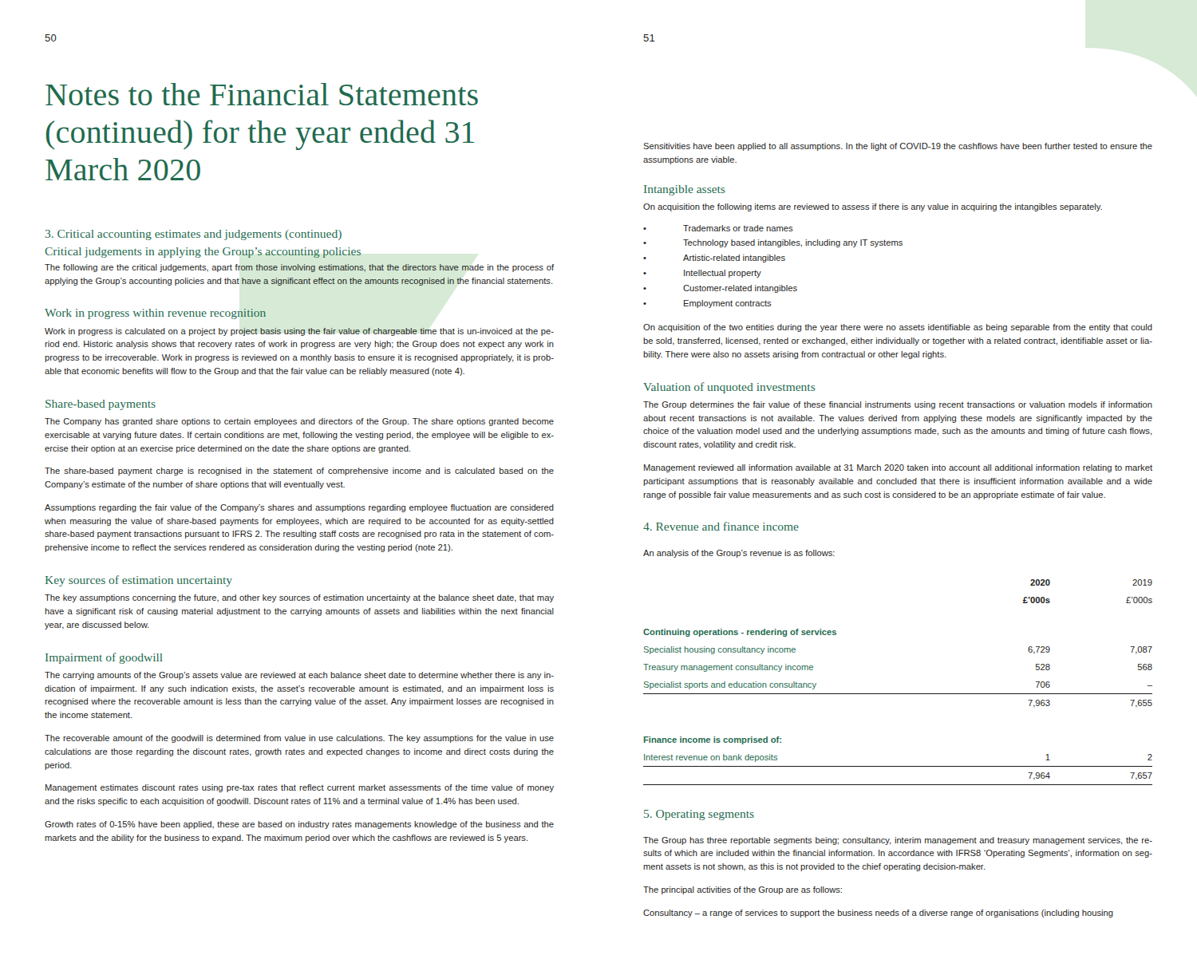50
Notes to the Financial Statements (continued) for the year ended 31 March 2020
3. Critical accounting estimates and judgements (continued)
Critical judgements in applying the Group’s accounting policies
The following are the critical judgements, apart from those involving estimations, that the directors have made in the process of applying the Group’s accounting policies and that have a significant effect on the amounts recognised in the financial statements.
Work in progress within revenue recognition
Work in progress is calculated on a project by project basis using the fair value of chargeable time that is un-invoiced at the period end. Historic analysis shows that recovery rates of work in progress are very high; the Group does not expect any work in progress to be irrecoverable. Work in progress is reviewed on a monthly basis to ensure it is recognised appropriately, it is probable that economic benefits will flow to the Group and that the fair value can be reliably measured (note 4).
Share-based payments
The Company has granted share options to certain employees and directors of the Group. The share options granted become exercisable at varying future dates. If certain conditions are met, following the vesting period, the employee will be eligible to exercise their option at an exercise price determined on the date the share options are granted.
The share-based payment charge is recognised in the statement of comprehensive income and is calculated based on the Company’s estimate of the number of share options that will eventually vest.
Assumptions regarding the fair value of the Company’s shares and assumptions regarding employee fluctuation are considered when measuring the value of share-based payments for employees, which are required to be accounted for as equity-settled share-based payment transactions pursuant to IFRS 2. The resulting staff costs are recognised pro rata in the statement of comprehensive income to reflect the services rendered as consideration during the vesting period (note 21).
Key sources of estimation uncertainty
The key assumptions concerning the future, and other key sources of estimation uncertainty at the balance sheet date, that may have a significant risk of causing material adjustment to the carrying amounts of assets and liabilities within the next financial year, are discussed below.
Impairment of goodwill
The carrying amounts of the Group’s assets value are reviewed at each balance sheet date to determine whether there is any indication of impairment. If any such indication exists, the asset’s recoverable amount is estimated, and an impairment loss is recognised where the recoverable amount is less than the carrying value of the asset. Any impairment losses are recognised in the income statement.
The recoverable amount of the goodwill is determined from value in use calculations. The key assumptions for the value in use calculations are those regarding the discount rates, growth rates and expected changes to income and direct costs during the period.
Management estimates discount rates using pre-tax rates that reflect current market assessments of the time value of money and the risks specific to each acquisition of goodwill. Discount rates of 11% and a terminal value of 1.4% has been used.
Growth rates of 0-15% have been applied, these are based on industry rates managements knowledge of the business and the markets and the ability for the business to expand. The maximum period over which the cashflows are reviewed is 5 years.
51
Sensitivities have been applied to all assumptions. In the light of COVID-19 the cashflows have been further tested to ensure the assumptions are viable.
Intangible assets
On acquisition the following items are reviewed to assess if there is any value in acquiring the intangibles separately.
Trademarks or trade names
Technology based intangibles, including any IT systems
Artistic-related intangibles
Intellectual property
Customer-related intangibles
Employment contracts
On acquisition of the two entities during the year there were no assets identifiable as being separable from the entity that could be sold, transferred, licensed, rented or exchanged, either individually or together with a related contract, identifiable asset or liability. There were also no assets arising from contractual or other legal rights.
Valuation of unquoted investments
The Group determines the fair value of these financial instruments using recent transactions or valuation models if information about recent transactions is not available. The values derived from applying these models are significantly impacted by the choice of the valuation model used and the underlying assumptions made, such as the amounts and timing of future cash flows, discount rates, volatility and credit risk.
Management reviewed all information available at 31 March 2020 taken into account all additional information relating to market participant assumptions that is reasonably available and concluded that there is insufficient information available and a wide range of possible fair value measurements and as such cost is considered to be an appropriate estimate of fair value.
4. Revenue and finance income
An analysis of the Group’s revenue is as follows:
| | 2020 | 2019 |
| | £’000s | £’000s |
| Continuing operations - rendering of services | | |
| Specialist housing consultancy income | 6,729 | 7,087 |
| Treasury management consultancy income | 528 | 568 |
| Specialist sports and education consultancy | 706 | – |
| | 7,963 | 7,655 |
| Finance income is comprised of: | | |
| Interest revenue on bank deposits | 1 | 2 |
| | 7,964 | 7,657 |
5. Operating segments
The Group has three reportable segments being; consultancy, interim management and treasury management services, the results of which are included within the financial information. In accordance with IFRS8 ‘Operating Segments’, information on segment assets is not shown, as this is not provided to the chief operating decision-maker.
The principal activities of the Group are as follows:
Consultancy – a range of services to support the business needs of a diverse range of organisations (including housing